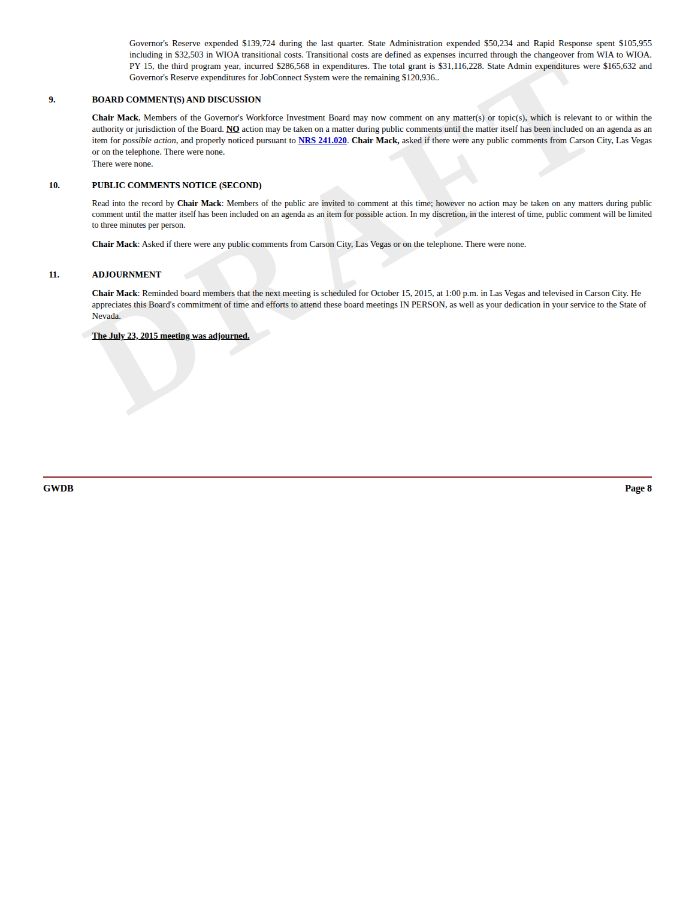DRAFT
Governor's Reserve expended $139,724 during the last quarter. State Administration expended $50,234 and Rapid Response spent $105,955 including in $32,503 in WIOA transitional costs. Transitional costs are defined as expenses incurred through the changeover from WIA to WIOA. PY 15, the third program year, incurred $286,568 in expenditures. The total grant is $31,116,228. State Admin expenditures were $165,632 and Governor's Reserve expenditures for JobConnect System were the remaining $120,936..
9.
BOARD COMMENT(S) AND DISCUSSION
Chair Mack, Members of the Governor's Workforce Investment Board may now comment on any matter(s) or topic(s), which is relevant to or within the authority or jurisdiction of the Board. NO action may be taken on a matter during public comments until the matter itself has been included on an agenda as an item for possible action, and properly noticed pursuant to NRS 241.020. Chair Mack, asked if there were any public comments from Carson City, Las Vegas or on the telephone. There were none.
There were none.
10.
PUBLIC COMMENTS NOTICE (SECOND)
Read into the record by Chair Mack: Members of the public are invited to comment at this time; however no action may be taken on any matters during public comment until the matter itself has been included on an agenda as an item for possible action. In my discretion, in the interest of time, public comment will be limited to three minutes per person.
Chair Mack: Asked if there were any public comments from Carson City, Las Vegas or on the telephone. There were none.
11.
ADJOURNMENT
Chair Mack: Reminded board members that the next meeting is scheduled for October 15, 2015, at 1:00 p.m. in Las Vegas and televised in Carson City. He appreciates this Board's commitment of time and efforts to attend these board meetings IN PERSON, as well as your dedication in your service to the State of Nevada.
The July 23, 2015 meeting was adjourned.
GWDB Page 8